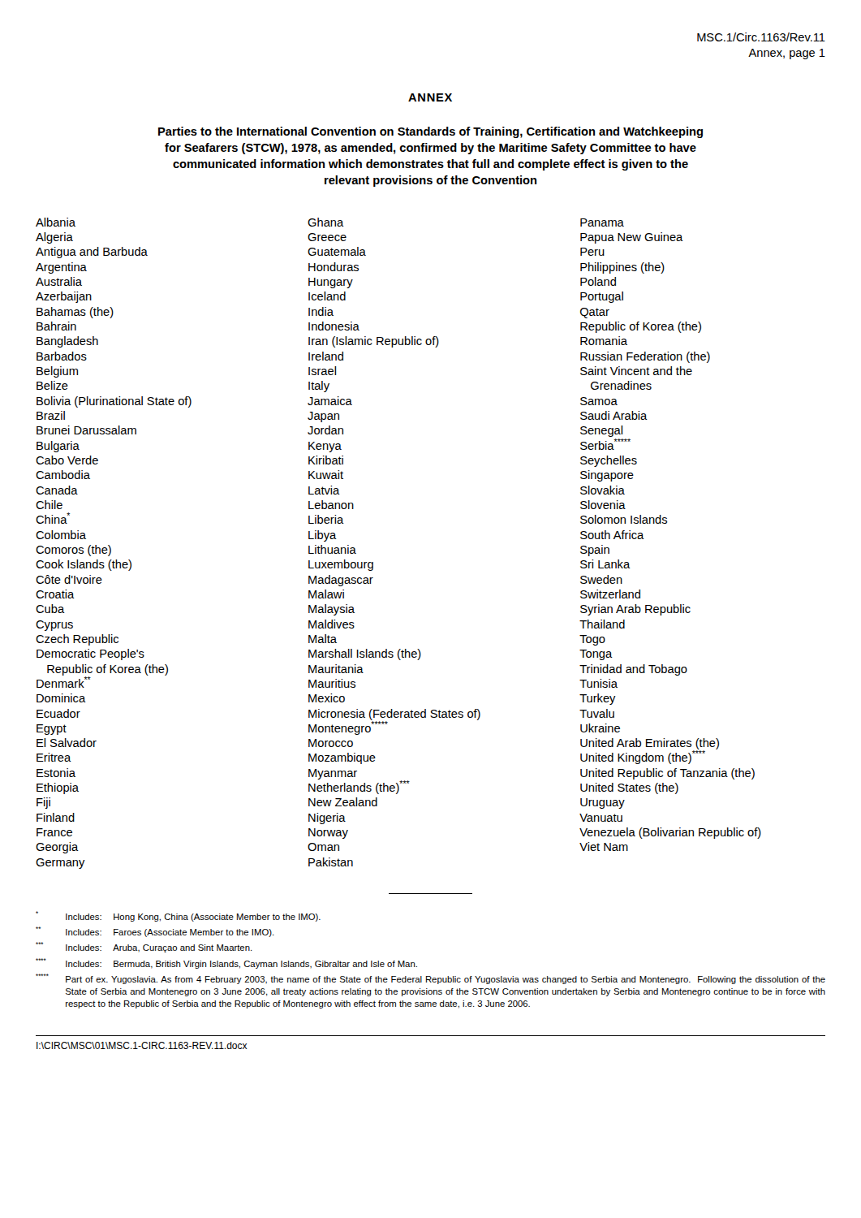MSC.1/Circ.1163/Rev.11
Annex, page 1
ANNEX
Parties to the International Convention on Standards of Training, Certification and Watchkeeping for Seafarers (STCW), 1978, as amended, confirmed by the Maritime Safety Committee to have communicated information which demonstrates that full and complete effect is given to the relevant provisions of the Convention
Albania
Algeria
Antigua and Barbuda
Argentina
Australia
Azerbaijan
Bahamas (the)
Bahrain
Bangladesh
Barbados
Belgium
Belize
Bolivia (Plurinational State of)
Brazil
Brunei Darussalam
Bulgaria
Cabo Verde
Cambodia
Canada
Chile
China*
Colombia
Comoros (the)
Cook Islands (the)
Côte d'Ivoire
Croatia
Cuba
Cyprus
Czech Republic
Democratic People'sRepublic of Korea (the)
Denmark**
Dominica
Ecuador
Egypt
El Salvador
Eritrea
Estonia
Ethiopia
Fiji
Finland
France
Georgia
Germany
Ghana
Greece
Guatemala
Honduras
Hungary
Iceland
India
Indonesia
Iran (Islamic Republic of)
Ireland
Israel
Italy
Jamaica
Japan
Jordan
Kenya
Kiribati
Kuwait
Latvia
Lebanon
Liberia
Libya
Lithuania
Luxembourg
Madagascar
Malawi
Malaysia
Maldives
Malta
Marshall Islands (the)
Mauritania
Mauritius
Mexico
Micronesia (Federated States of)
Montenegro*****
Morocco
Mozambique
Myanmar
Netherlands (the)***
New Zealand
Nigeria
Norway
Oman
Pakistan
Panama
Papua New Guinea
Peru
Philippines (the)
Poland
Portugal
Qatar
Republic of Korea (the)
Romania
Russian Federation (the)
Saint Vincent and theGrenadines
Samoa
Saudi Arabia
Senegal
Serbia*****
Seychelles
Singapore
Slovakia
Slovenia
Solomon Islands
South Africa
Spain
Sri Lanka
Sweden
Switzerland
Syrian Arab Republic
Thailand
Togo
Tonga
Trinidad and Tobago
Tunisia
Turkey
Tuvalu
Ukraine
United Arab Emirates (the)
United Kingdom (the)****
United Republic of Tanzania (the)
United States (the)
Uruguay
Vanuatu
Venezuela (Bolivarian Republic of)
Viet Nam
| * | Includes: | Hong Kong, China (Associate Member to the IMO). |
| ** | Includes: | Faroes (Associate Member to the IMO). |
| *** | Includes: | Aruba, Curaçao and Sint Maarten. |
| **** | Includes: | Bermuda, British Virgin Islands, Cayman Islands, Gibraltar and Isle of Man. |
| ***** | Part of ex. Yugoslavia. As from 4 February 2003, the name of the State of the Federal Republic of Yugoslavia was changed to Serbia and Montenegro. Following the dissolution of the State of Serbia and Montenegro on 3 June 2006, all treaty actions relating to the provisions of the STCW Convention undertaken by Serbia and Montenegro continue to be in force with respect to the Republic of Serbia and the Republic of Montenegro with effect from the same date, i.e. 3 June 2006. |
I:\CIRC\MSC\01\MSC.1-CIRC.1163-REV.11.docx